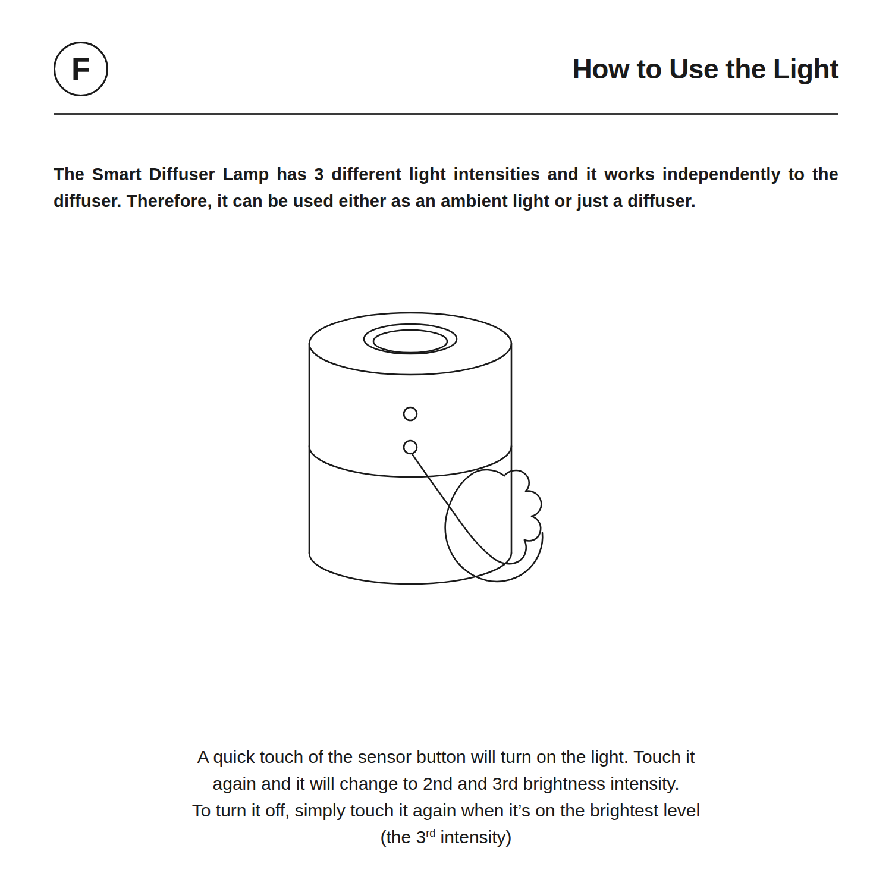F
How to Use the Light
The Smart Diffuser Lamp has 3 different light intensities and it works independently to the diffuser. Therefore, it can be used either as an ambient light or just a diffuser.
A quick touch of the sensor button will turn on the light. Touch it
again and it will change to 2nd and 3rd brightness intensity.
To turn it off, simply touch it again when it’s on the brightest level
(the 3rd intensity)